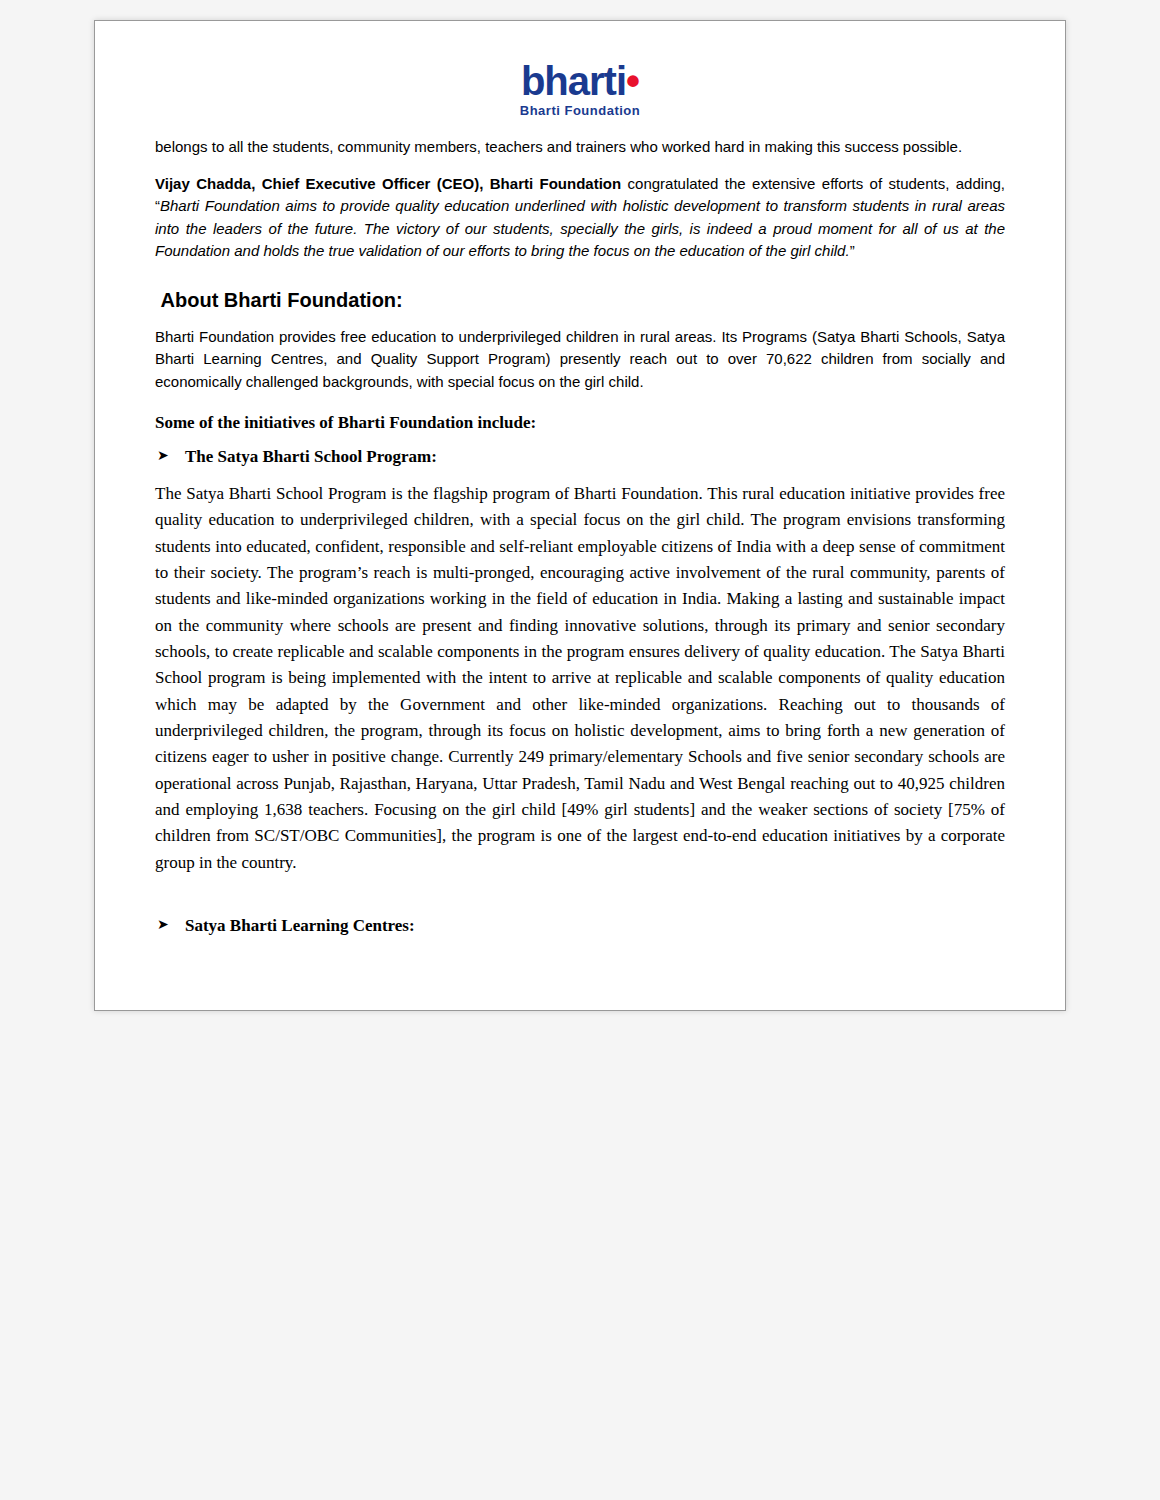bharti•
Bharti Foundation
belongs to all the students, community members, teachers and trainers who worked hard in making this success possible.
Vijay Chadda, Chief Executive Officer (CEO), Bharti Foundation congratulated the extensive efforts of students, adding, “Bharti Foundation aims to provide quality education underlined with holistic development to transform students in rural areas into the leaders of the future. The victory of our students, specially the girls, is indeed a proud moment for all of us at the Foundation and holds the true validation of our efforts to bring the focus on the education of the girl child.”
About Bharti Foundation:
Bharti Foundation provides free education to underprivileged children in rural areas. Its Programs (Satya Bharti Schools, Satya Bharti Learning Centres, and Quality Support Program) presently reach out to over 70,622 children from socially and economically challenged backgrounds, with special focus on the girl child.
Some of the initiatives of Bharti Foundation include:
The Satya Bharti School Program:
The Satya Bharti School Program is the flagship program of Bharti Foundation. This rural education initiative provides free quality education to underprivileged children, with a special focus on the girl child. The program envisions transforming students into educated, confident, responsible and self-reliant employable citizens of India with a deep sense of commitment to their society. The program’s reach is multi-pronged, encouraging active involvement of the rural community, parents of students and like-minded organizations working in the field of education in India. Making a lasting and sustainable impact on the community where schools are present and finding innovative solutions, through its primary and senior secondary schools, to create replicable and scalable components in the program ensures delivery of quality education. The Satya Bharti School program is being implemented with the intent to arrive at replicable and scalable components of quality education which may be adapted by the Government and other like-minded organizations. Reaching out to thousands of underprivileged children, the program, through its focus on holistic development, aims to bring forth a new generation of citizens eager to usher in positive change. Currently 249 primary/elementary Schools and five senior secondary schools are operational across Punjab, Rajasthan, Haryana, Uttar Pradesh, Tamil Nadu and West Bengal reaching out to 40,925 children and employing 1,638 teachers. Focusing on the girl child [49% girl students] and the weaker sections of society [75% of children from SC/ST/OBC Communities], the program is one of the largest end-to-end education initiatives by a corporate group in the country.
Satya Bharti Learning Centres: